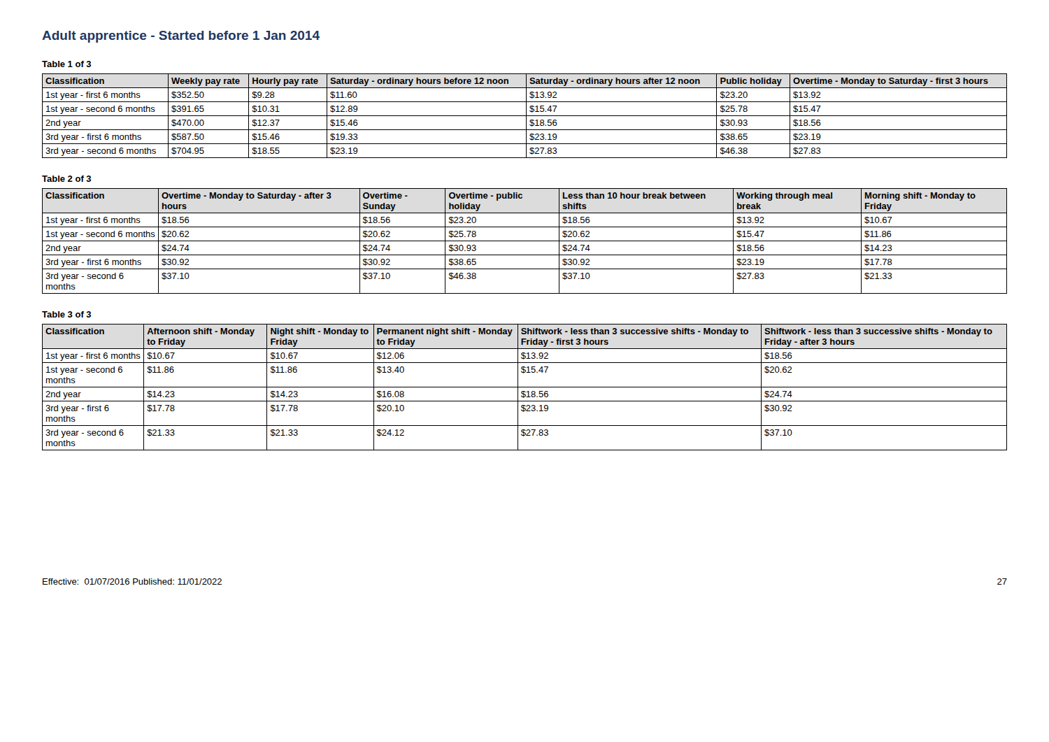Adult apprentice - Started before 1 Jan 2014
Table 1 of 3
| Classification | Weekly pay rate | Hourly pay rate | Saturday - ordinary hours before 12 noon | Saturday - ordinary hours after 12 noon | Public holiday | Overtime - Monday to Saturday - first 3 hours |
| --- | --- | --- | --- | --- | --- | --- |
| 1st year - first 6 months | $352.50 | $9.28 | $11.60 | $13.92 | $23.20 | $13.92 |
| 1st year - second 6 months | $391.65 | $10.31 | $12.89 | $15.47 | $25.78 | $15.47 |
| 2nd year | $470.00 | $12.37 | $15.46 | $18.56 | $30.93 | $18.56 |
| 3rd year - first 6 months | $587.50 | $15.46 | $19.33 | $23.19 | $38.65 | $23.19 |
| 3rd year - second 6 months | $704.95 | $18.55 | $23.19 | $27.83 | $46.38 | $27.83 |
Table 2 of 3
| Classification | Overtime - Monday to Saturday - after 3 hours | Overtime - Sunday | Overtime - public holiday | Less than 10 hour break between shifts | Working through meal break | Morning shift - Monday to Friday |
| --- | --- | --- | --- | --- | --- | --- |
| 1st year - first 6 months | $18.56 | $18.56 | $23.20 | $18.56 | $13.92 | $10.67 |
| 1st year - second 6 months | $20.62 | $20.62 | $25.78 | $20.62 | $15.47 | $11.86 |
| 2nd year | $24.74 | $24.74 | $30.93 | $24.74 | $18.56 | $14.23 |
| 3rd year - first 6 months | $30.92 | $30.92 | $38.65 | $30.92 | $23.19 | $17.78 |
| 3rd year - second 6 months | $37.10 | $37.10 | $46.38 | $37.10 | $27.83 | $21.33 |
Table 3 of 3
| Classification | Afternoon shift - Monday to Friday | Night shift - Monday to Friday | Permanent night shift - Monday to Friday | Shiftwork - less than 3 successive shifts - Monday to Friday - first 3 hours | Shiftwork - less than 3 successive shifts - Monday to Friday - after 3 hours |
| --- | --- | --- | --- | --- | --- |
| 1st year - first 6 months | $10.67 | $10.67 | $12.06 | $13.92 | $18.56 |
| 1st year - second 6 months | $11.86 | $11.86 | $13.40 | $15.47 | $20.62 |
| 2nd year | $14.23 | $14.23 | $16.08 | $18.56 | $24.74 |
| 3rd year - first 6 months | $17.78 | $17.78 | $20.10 | $23.19 | $30.92 |
| 3rd year - second 6 months | $21.33 | $21.33 | $24.12 | $27.83 | $37.10 |
Effective: 01/07/2016 Published: 11/01/2022
27